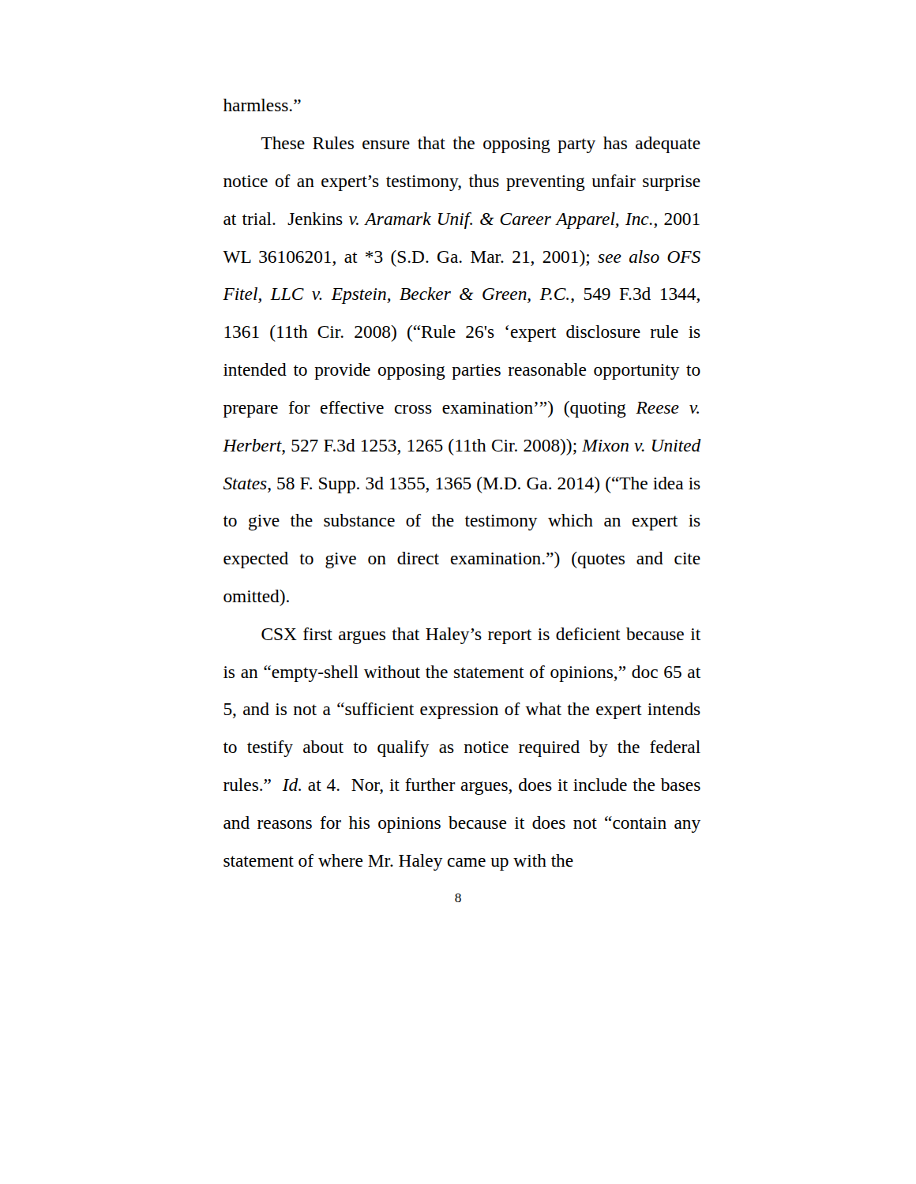harmless.”
These Rules ensure that the opposing party has adequate notice of an expert’s testimony, thus preventing unfair surprise at trial. Jenkins v. Aramark Unif. & Career Apparel, Inc., 2001 WL 36106201, at *3 (S.D. Ga. Mar. 21, 2001); see also OFS Fitel, LLC v. Epstein, Becker & Green, P.C., 549 F.3d 1344, 1361 (11th Cir. 2008) (“Rule 26's ‘expert disclosure rule is intended to provide opposing parties reasonable opportunity to prepare for effective cross examination’”) (quoting Reese v. Herbert, 527 F.3d 1253, 1265 (11th Cir. 2008)); Mixon v. United States, 58 F. Supp. 3d 1355, 1365 (M.D. Ga. 2014) (“The idea is to give the substance of the testimony which an expert is expected to give on direct examination.”) (quotes and cite omitted).
CSX first argues that Haley’s report is deficient because it is an “empty-shell without the statement of opinions,” doc 65 at 5, and is not a “sufficient expression of what the expert intends to testify about to qualify as notice required by the federal rules.” Id. at 4. Nor, it further argues, does it include the bases and reasons for his opinions because it does not “contain any statement of where Mr. Haley came up with the
8